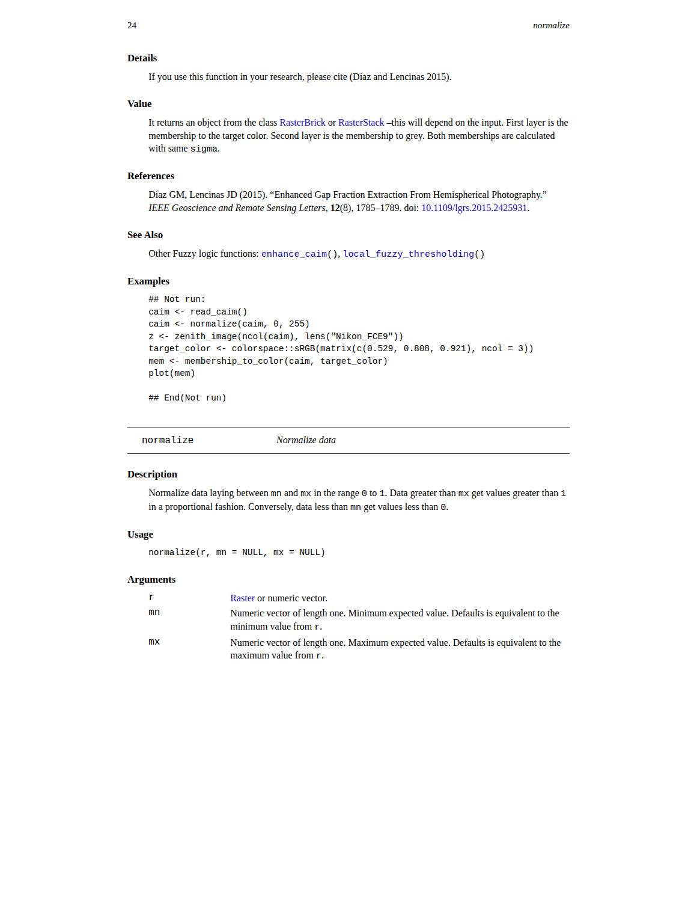24 normalize
Details
If you use this function in your research, please cite (Díaz and Lencinas 2015).
Value
It returns an object from the class RasterBrick or RasterStack –this will depend on the input. First layer is the membership to the target color. Second layer is the membership to grey. Both memberships are calculated with same sigma.
References
Díaz GM, Lencinas JD (2015). “Enhanced Gap Fraction Extraction From Hemispherical Photography.” IEEE Geoscience and Remote Sensing Letters, 12(8), 1785–1789. doi: 10.1109/lgrs.2015.2425931.
See Also
Other Fuzzy logic functions: enhance_caim(), local_fuzzy_thresholding()
Examples
## Not run:
caim <- read_caim()
caim <- normalize(caim, 0, 255)
z <- zenith_image(ncol(caim), lens("Nikon_FCE9"))
target_color <- colorspace::sRGB(matrix(c(0.529, 0.808, 0.921), ncol = 3))
mem <- membership_to_color(caim, target_color)
plot(mem)

## End(Not run)
normalize Normalize data
Description
Normalize data laying between mn and mx in the range 0 to 1. Data greater than mx get values greater than 1 in a proportional fashion. Conversely, data less than mn get values less than 0.
Usage
normalize(r, mn = NULL, mx = NULL)
Arguments
r
Raster or numeric vector.
mn
Numeric vector of length one. Minimum expected value. Defaults is equivalent to the minimum value from r.
mx
Numeric vector of length one. Maximum expected value. Defaults is equivalent to the maximum value from r.